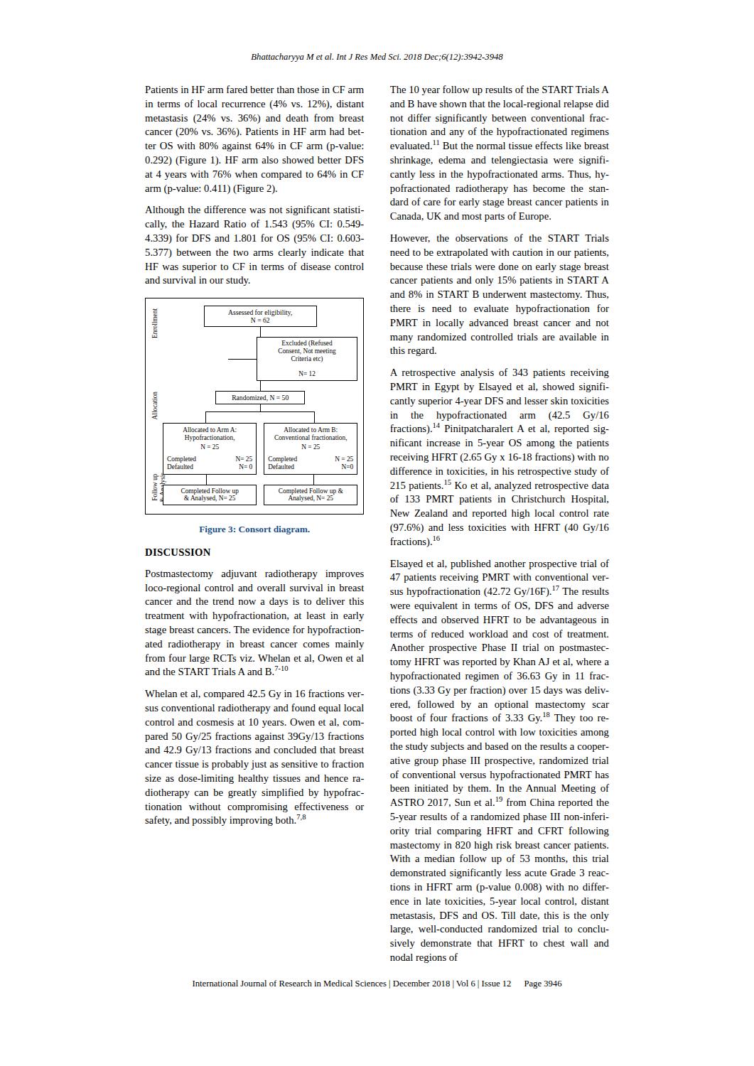Bhattacharyya M et al. Int J Res Med Sci. 2018 Dec;6(12):3942-3948
Patients in HF arm fared better than those in CF arm in terms of local recurrence (4% vs. 12%), distant metastasis (24% vs. 36%) and death from breast cancer (20% vs. 36%). Patients in HF arm had better OS with 80% against 64% in CF arm (p-value: 0.292) (Figure 1). HF arm also showed better DFS at 4 years with 76% when compared to 64% in CF arm (p-value: 0.411) (Figure 2).
Although the difference was not significant statistically, the Hazard Ratio of 1.543 (95% CI: 0.549-4.339) for DFS and 1.801 for OS (95% CI: 0.603-5.377) between the two arms clearly indicate that HF was superior to CF in terms of disease control and survival in our study.
Enrollment
Allocation
Follow up
& Analysis
Assessed for eligibility,
N = 62
Excluded (Refused
Consent, Not meeting
Criteria etc)
N= 12
Randomized, N = 50
Allocated to Arm A:
Hypofractionation,
N = 25
Completed N= 25
Defaulted N= 0
Allocated to Arm B:
Conventional fractionation,
N = 25
Completed N = 25
Defaulted N=0
Completed Follow up
& Analysed, N= 25
Completed Follow up &
Analysed, N= 25
Figure 3: Consort diagram.
DISCUSSION
Postmastectomy adjuvant radiotherapy improves loco-regional control and overall survival in breast cancer and the trend now a days is to deliver this treatment with hypofractionation, at least in early stage breast cancers. The evidence for hypofractionated radiotherapy in breast cancer comes mainly from four large RCTs viz. Whelan et al, Owen et al and the START Trials A and B.7-10
Whelan et al, compared 42.5 Gy in 16 fractions versus conventional radiotherapy and found equal local control and cosmesis at 10 years. Owen et al, compared 50 Gy/25 fractions against 39Gy/13 fractions and 42.9 Gy/13 fractions and concluded that breast cancer tissue is probably just as sensitive to fraction size as dose-limiting healthy tissues and hence radiotherapy can be greatly simplified by hypofractionation without compromising effectiveness or safety, and possibly improving both.7,8
The 10 year follow up results of the START Trials A and B have shown that the local-regional relapse did not differ significantly between conventional fractionation and any of the hypofractionated regimens evaluated.11 But the normal tissue effects like breast shrinkage, edema and telengiectasia were significantly less in the hypofractionated arms. Thus, hypofractionated radiotherapy has become the standard of care for early stage breast cancer patients in Canada, UK and most parts of Europe.
However, the observations of the START Trials need to be extrapolated with caution in our patients, because these trials were done on early stage breast cancer patients and only 15% patients in START A and 8% in START B underwent mastectomy. Thus, there is need to evaluate hypofractionation for PMRT in locally advanced breast cancer and not many randomized controlled trials are available in this regard.
A retrospective analysis of 343 patients receiving PMRT in Egypt by Elsayed et al, showed significantly superior 4-year DFS and lesser skin toxicities in the hypofractionated arm (42.5 Gy/16 fractions).14 Pinitpatcharalert A et al, reported significant increase in 5-year OS among the patients receiving HFRT (2.65 Gy x 16-18 fractions) with no difference in toxicities, in his retrospective study of 215 patients.15 Ko et al, analyzed retrospective data of 133 PMRT patients in Christchurch Hospital, New Zealand and reported high local control rate (97.6%) and less toxicities with HFRT (40 Gy/16 fractions).16
Elsayed et al, published another prospective trial of 47 patients receiving PMRT with conventional versus hypofractionation (42.72 Gy/16F).17 The results were equivalent in terms of OS, DFS and adverse effects and observed HFRT to be advantageous in terms of reduced workload and cost of treatment. Another prospective Phase II trial on postmastectomy HFRT was reported by Khan AJ et al, where a hypofractionated regimen of 36.63 Gy in 11 fractions (3.33 Gy per fraction) over 15 days was delivered, followed by an optional mastectomy scar boost of four fractions of 3.33 Gy.18 They too reported high local control with low toxicities among the study subjects and based on the results a cooperative group phase III prospective, randomized trial of conventional versus hypofractionated PMRT has been initiated by them. In the Annual Meeting of ASTRO 2017, Sun et al.19 from China reported the 5-year results of a randomized phase III non-inferiority trial comparing HFRT and CFRT following mastectomy in 820 high risk breast cancer patients. With a median follow up of 53 months, this trial demonstrated significantly less acute Grade 3 reactions in HFRT arm (p-value 0.008) with no difference in late toxicities, 5-year local control, distant metastasis, DFS and OS. Till date, this is the only large, well-conducted randomized trial to conclusively demonstrate that HFRT to chest wall and nodal regions of
International Journal of Research in Medical Sciences | December 2018 | Vol 6 | Issue 12Page 3946